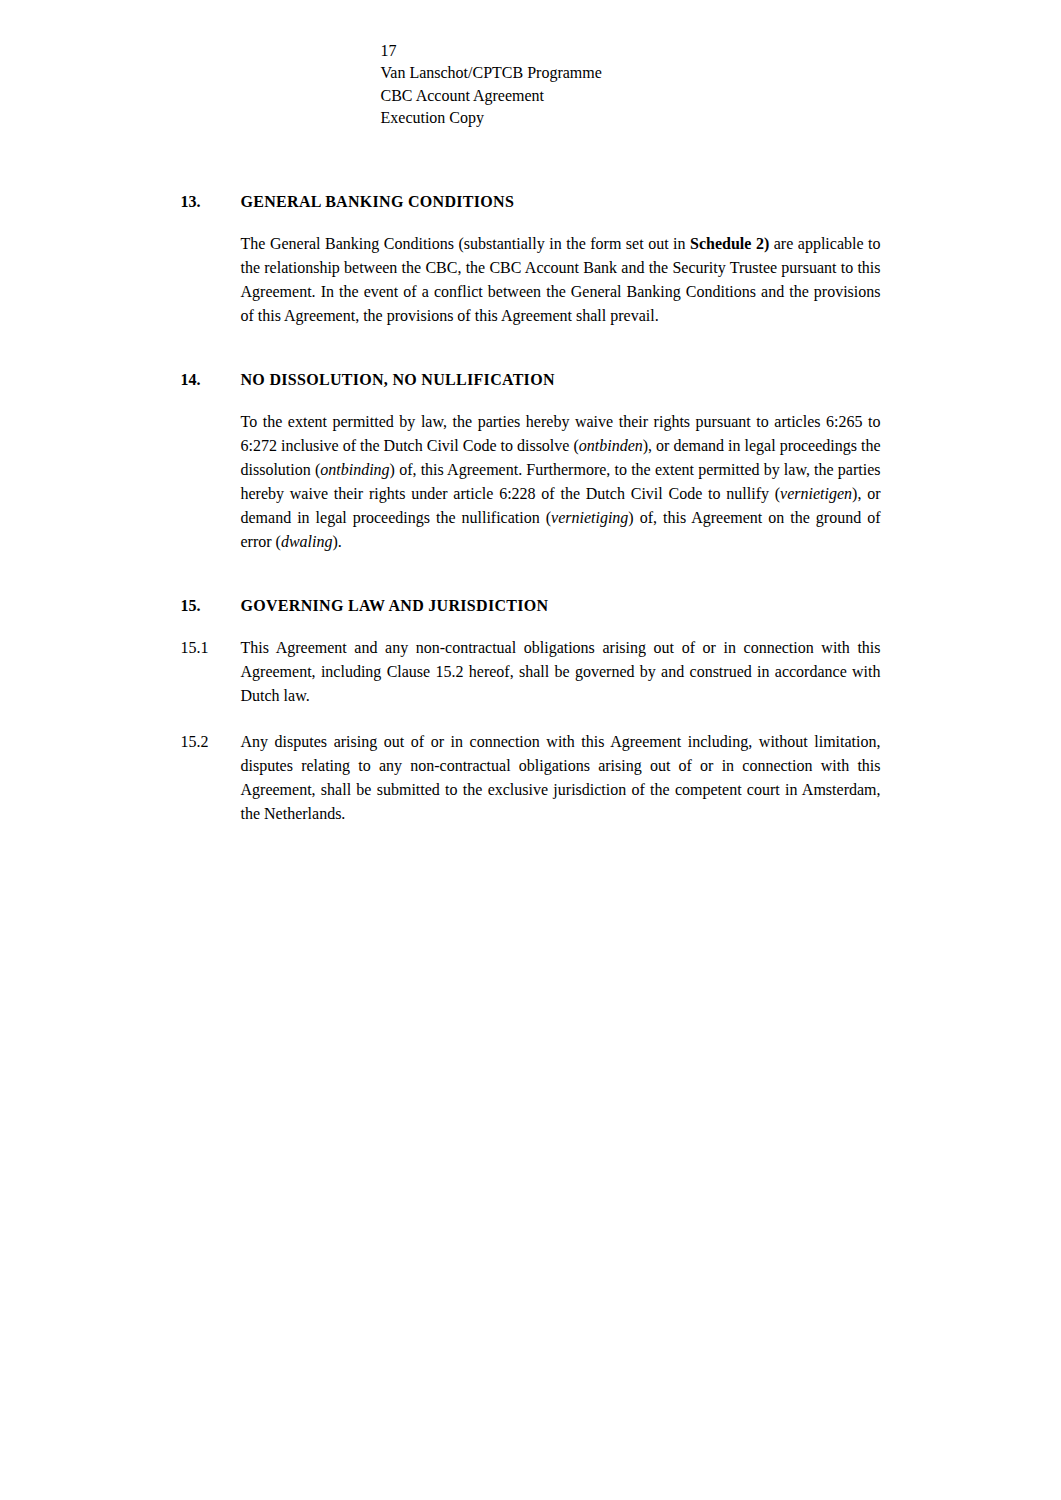17
Van Lanschot/CPTCB Programme
CBC Account Agreement
Execution Copy
13.
GENERAL BANKING CONDITIONS
The General Banking Conditions (substantially in the form set out in Schedule 2) are applicable to the relationship between the CBC, the CBC Account Bank and the Security Trustee pursuant to this Agreement. In the event of a conflict between the General Banking Conditions and the provisions of this Agreement, the provisions of this Agreement shall prevail.
14.
NO DISSOLUTION, NO NULLIFICATION
To the extent permitted by law, the parties hereby waive their rights pursuant to articles 6:265 to 6:272 inclusive of the Dutch Civil Code to dissolve (ontbinden), or demand in legal proceedings the dissolution (ontbinding) of, this Agreement. Furthermore, to the extent permitted by law, the parties hereby waive their rights under article 6:228 of the Dutch Civil Code to nullify (vernietigen), or demand in legal proceedings the nullification (vernietiging) of, this Agreement on the ground of error (dwaling).
15.
GOVERNING LAW AND JURISDICTION
15.1
This Agreement and any non-contractual obligations arising out of or in connection with this Agreement, including Clause 15.2 hereof, shall be governed by and construed in accordance with Dutch law.
15.2
Any disputes arising out of or in connection with this Agreement including, without limitation, disputes relating to any non-contractual obligations arising out of or in connection with this Agreement, shall be submitted to the exclusive jurisdiction of the competent court in Amsterdam, the Netherlands.